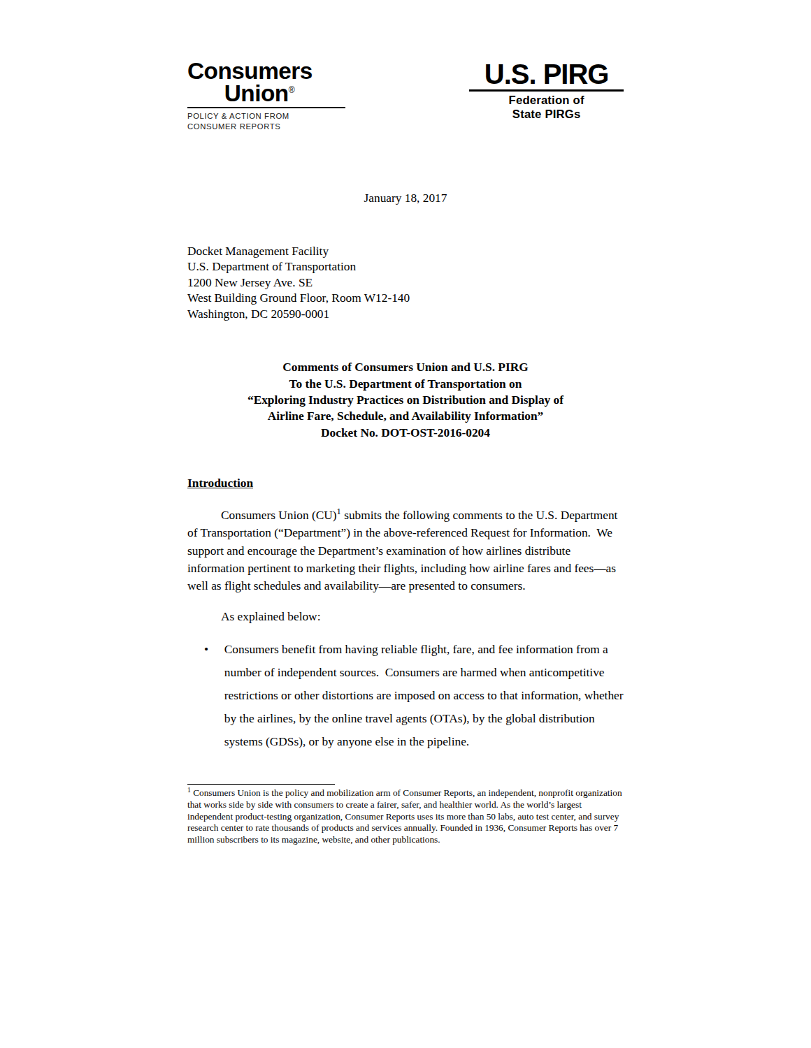Consumers Union®
POLICY & ACTION FROM
CONSUMER REPORTS
U.S. PIRG
Federation of State PIRGs
January 18, 2017
Docket Management Facility
U.S. Department of Transportation
1200 New Jersey Ave. SE
West Building Ground Floor, Room W12-140
Washington, DC 20590-0001
Comments of Consumers Union and U.S. PIRG
To the U.S. Department of Transportation on
“Exploring Industry Practices on Distribution and Display of
Airline Fare, Schedule, and Availability Information”
Docket No. DOT-OST-2016-0204
Introduction
Consumers Union (CU)1 submits the following comments to the U.S. Department of Transportation (“Department”) in the above-referenced Request for Information. We support and encourage the Department’s examination of how airlines distribute information pertinent to marketing their flights, including how airline fares and fees—as well as flight schedules and availability—are presented to consumers.
As explained below:
Consumers benefit from having reliable flight, fare, and fee information from a number of independent sources. Consumers are harmed when anticompetitive restrictions or other distortions are imposed on access to that information, whether by the airlines, by the online travel agents (OTAs), by the global distribution systems (GDSs), or by anyone else in the pipeline.
1 Consumers Union is the policy and mobilization arm of Consumer Reports, an independent, nonprofit organization that works side by side with consumers to create a fairer, safer, and healthier world. As the world’s largest independent product-testing organization, Consumer Reports uses its more than 50 labs, auto test center, and survey research center to rate thousands of products and services annually. Founded in 1936, Consumer Reports has over 7 million subscribers to its magazine, website, and other publications.